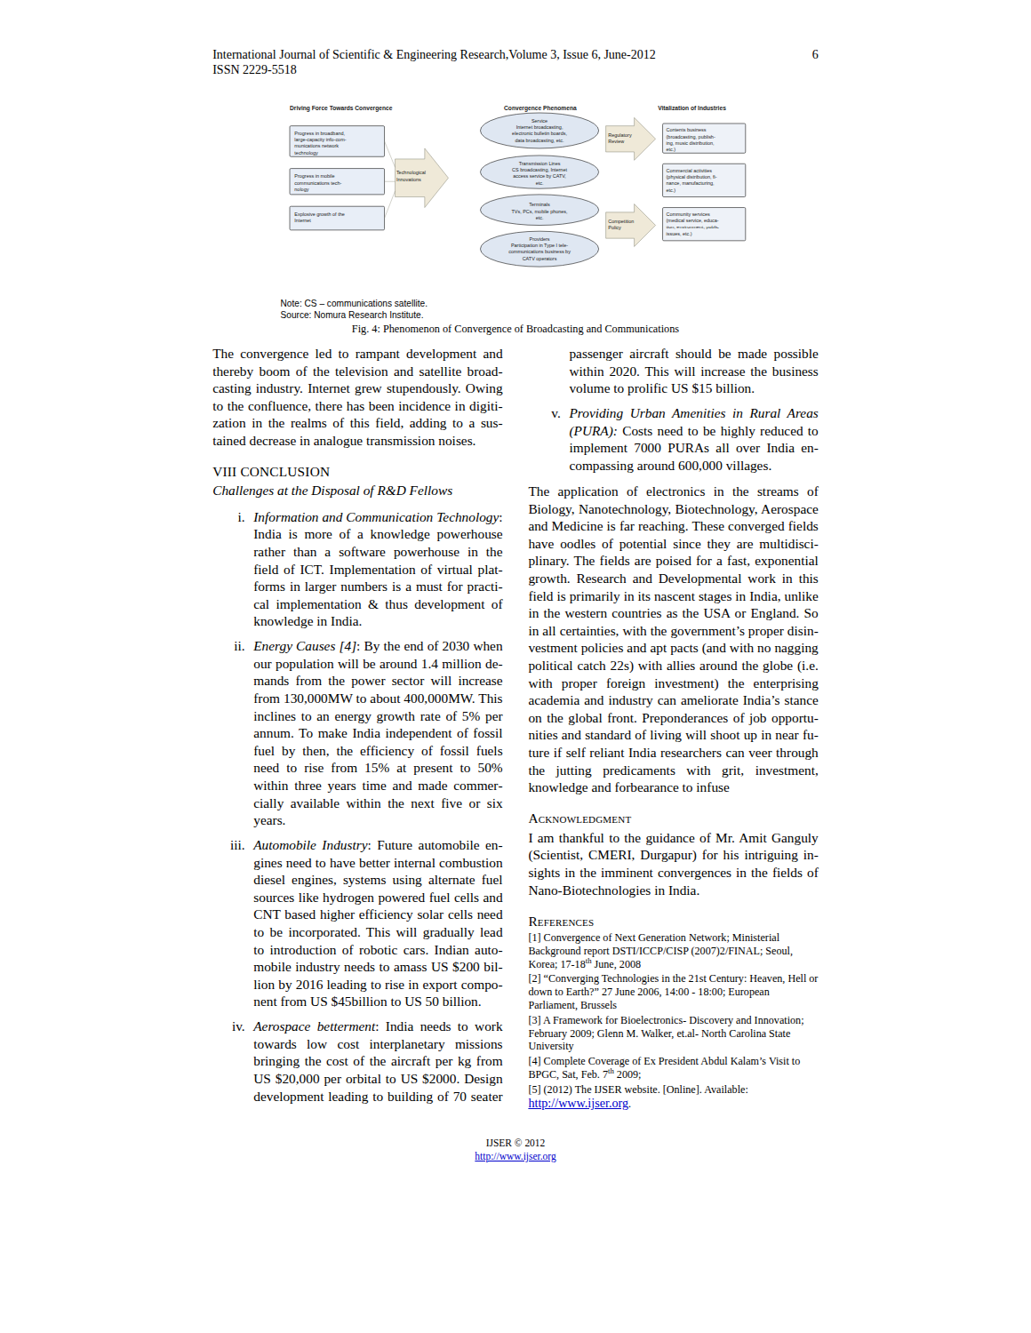6 International Journal of Scientific & Engineering Research,Volume 3, Issue 6, June-2012
ISSN 2229-5518
Driving Force Towards Convergence Convergence Phenomena Vitalization of Industries Progress in broadband, large-capacity info-com- munications network technology Progress in mobile communications tech- nology Explosive growth of the Internet Technological Innovations Service Internet broadcasting, electronic bulletin boards, data broadcasting, etc. Transmission Lines CS broadcasting, Internet access service by CATV, etc. Terminals TVs, PCs, mobile phones, etc. Providers Participation in Type I tele- communications business by CATV operators Regulatory Review Competition Policy Contents business (broadcasting, publish- ing, music distribution, etc.) Commercial activities (physical distribution, fi- nance, manufacturing, etc.) Community services (medical service, educa- tion, environment, public issues, etc.)
Note: CS – communications satellite.
Source: Nomura Research Institute.
Fig. 4: Phenomenon of Convergence of Broadcasting and Communications
The convergence led to rampant development and thereby boom of the television and satellite broadcasting industry. Internet grew stupendously. Owing to the confluence, there has been incidence in digitization in the realms of this field, adding to a sustained decrease in analogue transmission noises.
VIII CONCLUSION
Challenges at the Disposal of R&D Fellows
Information and Communication Technology: India is more of a knowledge powerhouse rather than a software powerhouse in the field of ICT. Implementation of virtual platforms in larger numbers is a must for practical implementation & thus development of knowledge in India.
Energy Causes [4]: By the end of 2030 when our population will be around 1.4 million demands from the power sector will increase from 130,000MW to about 400,000MW. This inclines to an energy growth rate of 5% per annum. To make India independent of fossil fuel by then, the efficiency of fossil fuels need to rise from 15% at present to 50% within three years time and made commercially available within the next five or six years.
Automobile Industry: Future automobile engines need to have better internal combustion diesel engines, systems using alternate fuel sources like hydrogen powered fuel cells and CNT based higher efficiency solar cells need to be incorporated. This will gradually lead to introduction of robotic cars. Indian automobile industry needs to amass US $200 billion by 2016 leading to rise in export component from US $45billion to US 50 billion.
Aerospace betterment: India needs to work towards low cost interplanetary missions bringing the cost of the aircraft per kg from US $20,000 per orbital to US $2000. Design development leading to building of 70 seater passenger aircraft should be made possible within 2020. This will increase the business volume to prolific US $15 billion.
Providing Urban Amenities in Rural Areas (PURA): Costs need to be highly reduced to implement 7000 PURAs all over India encompassing around 600,000 villages.
The application of electronics in the streams of Biology, Nanotechnology, Biotechnology, Aerospace and Medicine is far reaching. These converged fields have oodles of potential since they are multidisciplinary. The fields are poised for a fast, exponential growth. Research and Developmental work in this field is primarily in its nascent stages in India, unlike in the western countries as the USA or England. So in all certainties, with the government’s proper disinvestment policies and apt pacts (and with no nagging political catch 22s) with allies around the globe (i.e. with proper foreign investment) the enterprising academia and industry can ameliorate India’s stance on the global front. Preponderances of job opportunities and standard of living will shoot up in near future if self reliant India researchers can veer through the jutting predicaments with grit, investment, knowledge and forbearance to infuse
Acknowledgment
I am thankful to the guidance of Mr. Amit Ganguly (Scientist, CMERI, Durgapur) for his intriguing insights in the imminent convergences in the fields of Nano-Biotechnologies in India.
References
[1] Convergence of Next Generation Network; Ministerial Background report DSTI/ICCP/CISP (2007)2/FINAL; Seoul, Korea; 17-18th June, 2008
[2] “Converging Technologies in the 21st Century: Heaven, Hell or down to Earth?” 27 June 2006, 14:00 - 18:00; European Parliament, Brussels
[3] A Framework for Bioelectronics- Discovery and Innovation; February 2009; Glenn M. Walker, et.al- North Carolina State University
[4] Complete Coverage of Ex President Abdul Kalam’s Visit to BPGC, Sat, Feb. 7th 2009;
[5] (2012) The IJSER website. [Online]. Available: http://www.ijser.org.
IJSER © 2012
http://www.ijser.org